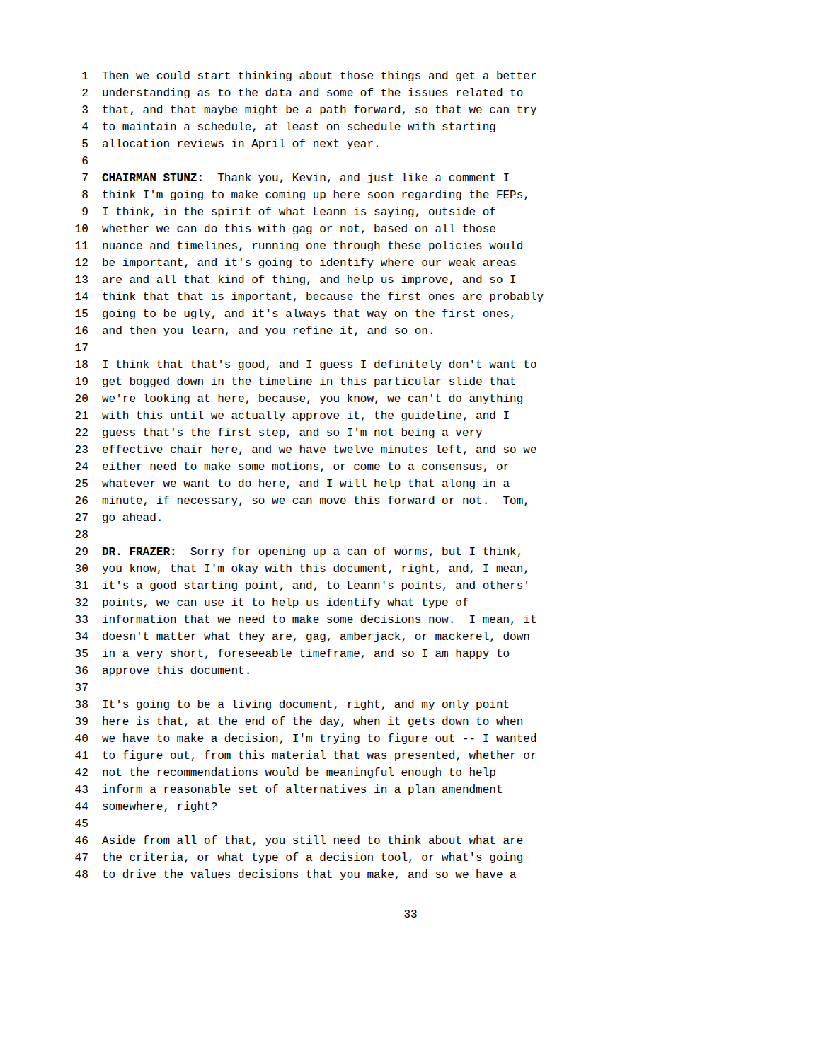Then we could start thinking about those things and get a better
understanding as to the data and some of the issues related to
that, and that maybe might be a path forward, so that we can try
to maintain a schedule, at least on schedule with starting
allocation reviews in April of next year.
CHAIRMAN STUNZ: Thank you, Kevin, and just like a comment I
think I'm going to make coming up here soon regarding the FEPs,
I think, in the spirit of what Leann is saying, outside of
whether we can do this with gag or not, based on all those
nuance and timelines, running one through these policies would
be important, and it's going to identify where our weak areas
are and all that kind of thing, and help us improve, and so I
think that that is important, because the first ones are probably
going to be ugly, and it's always that way on the first ones,
and then you learn, and you refine it, and so on.
I think that that's good, and I guess I definitely don't want to
get bogged down in the timeline in this particular slide that
we're looking at here, because, you know, we can't do anything
with this until we actually approve it, the guideline, and I
guess that's the first step, and so I'm not being a very
effective chair here, and we have twelve minutes left, and so we
either need to make some motions, or come to a consensus, or
whatever we want to do here, and I will help that along in a
minute, if necessary, so we can move this forward or not. Tom,
go ahead.
DR. FRAZER: Sorry for opening up a can of worms, but I think,
you know, that I'm okay with this document, right, and, I mean,
it's a good starting point, and, to Leann's points, and others'
points, we can use it to help us identify what type of
information that we need to make some decisions now. I mean, it
doesn't matter what they are, gag, amberjack, or mackerel, down
in a very short, foreseeable timeframe, and so I am happy to
approve this document.
It's going to be a living document, right, and my only point
here is that, at the end of the day, when it gets down to when
we have to make a decision, I'm trying to figure out -- I wanted
to figure out, from this material that was presented, whether or
not the recommendations would be meaningful enough to help
inform a reasonable set of alternatives in a plan amendment
somewhere, right?
Aside from all of that, you still need to think about what are
the criteria, or what type of a decision tool, or what's going
to drive the values decisions that you make, and so we have a
33